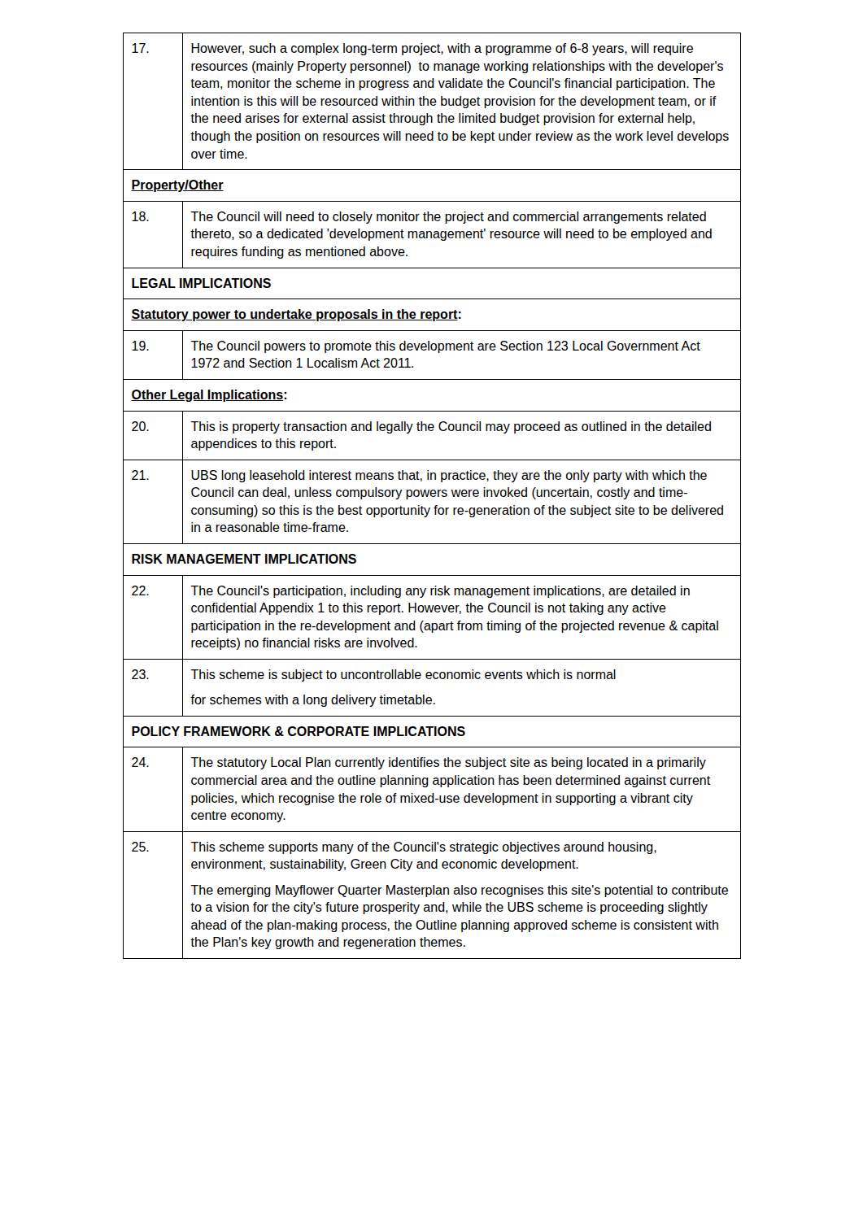| 17. | However, such a complex long-term project, with a programme of 6-8 years, will require resources (mainly Property personnel) to manage working relationships with the developer's team, monitor the scheme in progress and validate the Council's financial participation. The intention is this will be resourced within the budget provision for the development team, or if the need arises for external assist through the limited budget provision for external help, though the position on resources will need to be kept under review as the work level develops over time. |
| Property/Other |
| 18. | The Council will need to closely monitor the project and commercial arrangements related thereto, so a dedicated 'development management' resource will need to be employed and requires funding as mentioned above. |
| LEGAL IMPLICATIONS |
| Statutory power to undertake proposals in the report : |
| 19. | The Council powers to promote this development are Section 123 Local Government Act 1972 and Section 1 Localism Act 2011 . |
| Other Legal Implications : |
| 20. | This is property transaction and legally the Council may proceed as outlined in the detailed appendices to this report. |
| 21. | UBS long leasehold interest means that, in practice, they are the only party with which the Council can deal, unless compulsory powers were invoked (uncertain, costly and time-consuming) so this is the best opportunity for re-generation of the subject site to be delivered in a reasonable time-frame. |
| RISK MANAGEMENT IMPLICATIONS |
| 22. | The Council's participation, including any risk management implications, are detailed in confidential Appendix 1 to this report. However, the Council is not taking any active participation in the re-development and (apart from timing of the projected revenue & capital receipts) no financial risks are involved. |
| 23. | This scheme is subject to uncontrollable economic events which is normal for schemes with a long delivery timetable. |
| POLICY FRAMEWORK & CORPORATE IMPLICATIONS |
| 24. | The statutory Local Plan currently identifies the subject site as being located in a primarily commercial area and the outline planning application has been determined against current policies, which recognise the role of mixed-use development in supporting a vibrant city centre economy. |
| 25. | This scheme supports many of the Council's strategic objectives around housing, environment, sustainability, Green City and economic development. The emerging Mayflower Quarter Masterplan also recognises this site's potential to contribute to a vision for the city's future prosperity and, while the UBS scheme is proceeding slightly ahead of the plan-making process, the Outline planning approved scheme is consistent with the Plan's key growth and regeneration themes. |